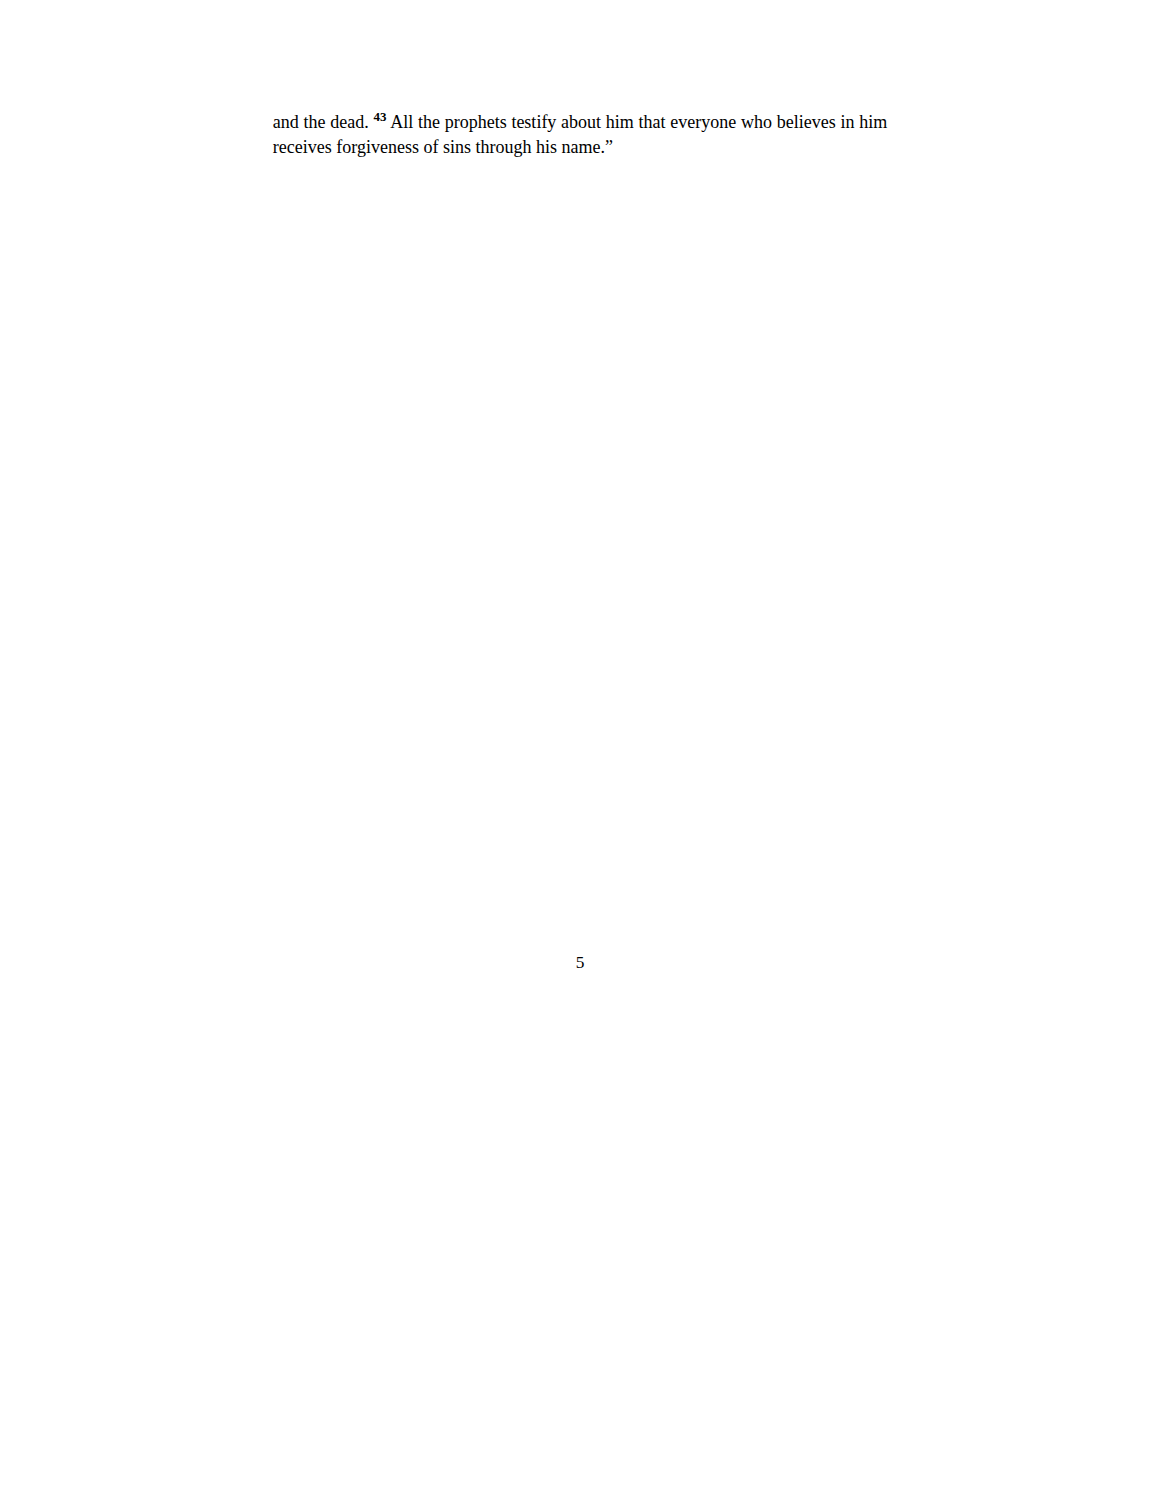and the dead. 43 All the prophets testify about him that everyone who believes in him receives forgiveness of sins through his name.”
5